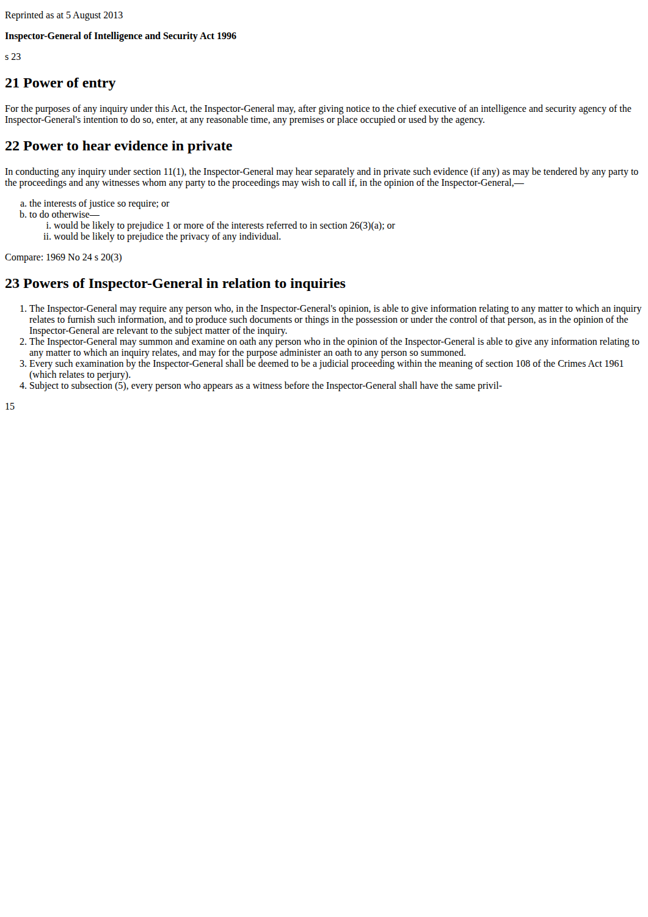Reprinted as at 5 August 2013
Inspector-General of Intelligence and Security Act 1996
s 23
21 Power of entry
For the purposes of any inquiry under this Act, the Inspector-General may, after giving notice to the chief executive of an intelligence and security agency of the Inspector-General's intention to do so, enter, at any reasonable time, any premises or place occupied or used by the agency.
22 Power to hear evidence in private
In conducting any inquiry under section 11(1), the Inspector-General may hear separately and in private such evidence (if any) as may be tendered by any party to the proceedings and any witnesses whom any party to the proceedings may wish to call if, in the opinion of the Inspector-General,—
the interests of justice so require; or
to do otherwise—
would be likely to prejudice 1 or more of the interests referred to in section 26(3)(a); or
would be likely to prejudice the privacy of any individual.
Compare: 1969 No 24 s 20(3)
23 Powers of Inspector-General in relation to inquiries
The Inspector-General may require any person who, in the Inspector-General's opinion, is able to give information relating to any matter to which an inquiry relates to furnish such information, and to produce such documents or things in the possession or under the control of that person, as in the opinion of the Inspector-General are relevant to the subject matter of the inquiry.
The Inspector-General may summon and examine on oath any person who in the opinion of the Inspector-General is able to give any information relating to any matter to which an inquiry relates, and may for the purpose administer an oath to any person so summoned.
Every such examination by the Inspector-General shall be deemed to be a judicial proceeding within the meaning of section 108 of the Crimes Act 1961 (which relates to perjury).
Subject to subsection (5), every person who appears as a witness before the Inspector-General shall have the same privil-
15